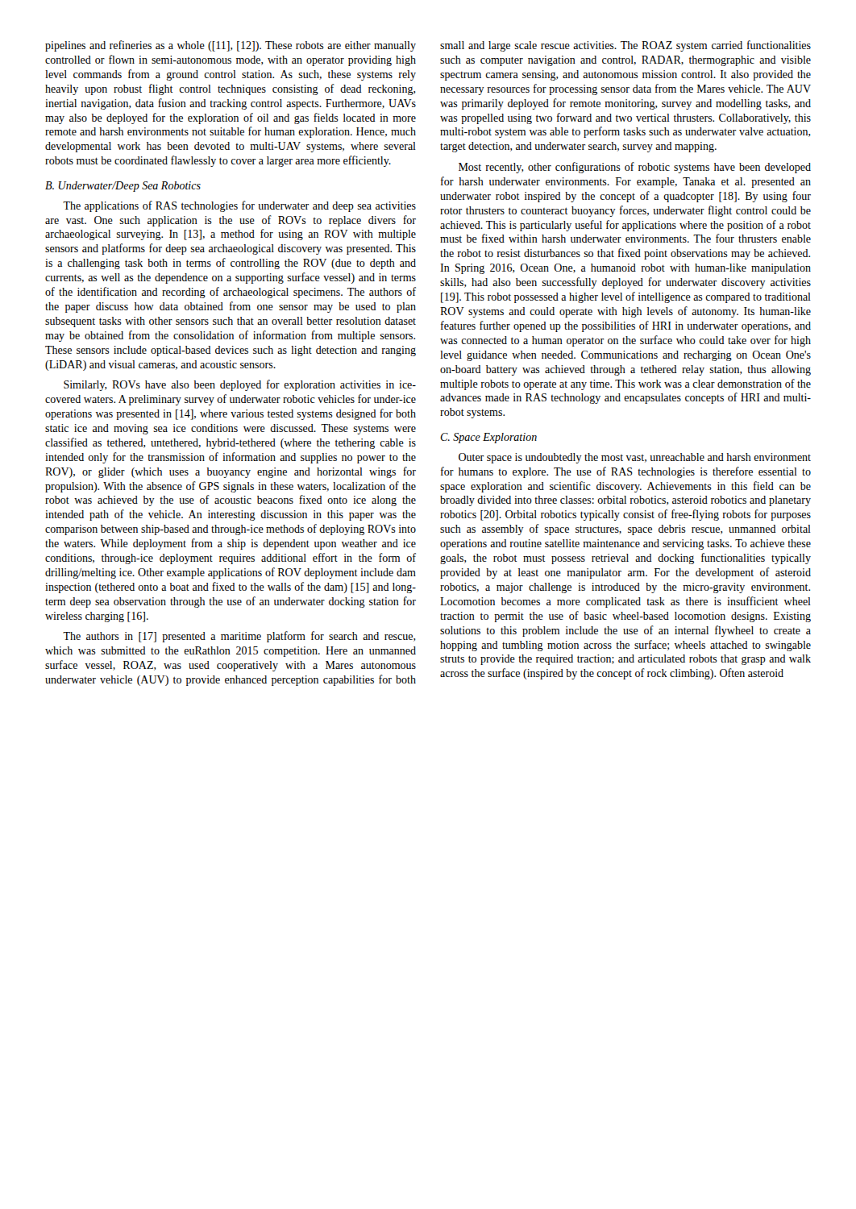pipelines and refineries as a whole ([11], [12]). These robots are either manually controlled or flown in semi-autonomous mode, with an operator providing high level commands from a ground control station. As such, these systems rely heavily upon robust flight control techniques consisting of dead reckoning, inertial navigation, data fusion and tracking control aspects. Furthermore, UAVs may also be deployed for the exploration of oil and gas fields located in more remote and harsh environments not suitable for human exploration. Hence, much developmental work has been devoted to multi-UAV systems, where several robots must be coordinated flawlessly to cover a larger area more efficiently.
B. Underwater/Deep Sea Robotics
The applications of RAS technologies for underwater and deep sea activities are vast. One such application is the use of ROVs to replace divers for archaeological surveying. In [13], a method for using an ROV with multiple sensors and platforms for deep sea archaeological discovery was presented. This is a challenging task both in terms of controlling the ROV (due to depth and currents, as well as the dependence on a supporting surface vessel) and in terms of the identification and recording of archaeological specimens. The authors of the paper discuss how data obtained from one sensor may be used to plan subsequent tasks with other sensors such that an overall better resolution dataset may be obtained from the consolidation of information from multiple sensors. These sensors include optical-based devices such as light detection and ranging (LiDAR) and visual cameras, and acoustic sensors.
Similarly, ROVs have also been deployed for exploration activities in ice-covered waters. A preliminary survey of underwater robotic vehicles for under-ice operations was presented in [14], where various tested systems designed for both static ice and moving sea ice conditions were discussed. These systems were classified as tethered, untethered, hybrid-tethered (where the tethering cable is intended only for the transmission of information and supplies no power to the ROV), or glider (which uses a buoyancy engine and horizontal wings for propulsion). With the absence of GPS signals in these waters, localization of the robot was achieved by the use of acoustic beacons fixed onto ice along the intended path of the vehicle. An interesting discussion in this paper was the comparison between ship-based and through-ice methods of deploying ROVs into the waters. While deployment from a ship is dependent upon weather and ice conditions, through-ice deployment requires additional effort in the form of drilling/melting ice. Other example applications of ROV deployment include dam inspection (tethered onto a boat and fixed to the walls of the dam) [15] and long-term deep sea observation through the use of an underwater docking station for wireless charging [16].
The authors in [17] presented a maritime platform for search and rescue, which was submitted to the euRathlon 2015 competition. Here an unmanned surface vessel, ROAZ, was used cooperatively with a Mares autonomous underwater vehicle (AUV) to provide enhanced perception capabilities for both small and large scale rescue activities. The ROAZ system carried functionalities such as computer navigation and control, RADAR, thermographic and visible spectrum camera sensing, and autonomous mission control. It also provided the necessary resources for processing sensor data from the Mares vehicle. The AUV was primarily deployed for remote monitoring, survey and modelling tasks, and was propelled using two forward and two vertical thrusters. Collaboratively, this multi-robot system was able to perform tasks such as underwater valve actuation, target detection, and underwater search, survey and mapping.
Most recently, other configurations of robotic systems have been developed for harsh underwater environments. For example, Tanaka et al. presented an underwater robot inspired by the concept of a quadcopter [18]. By using four rotor thrusters to counteract buoyancy forces, underwater flight control could be achieved. This is particularly useful for applications where the position of a robot must be fixed within harsh underwater environments. The four thrusters enable the robot to resist disturbances so that fixed point observations may be achieved. In Spring 2016, Ocean One, a humanoid robot with human-like manipulation skills, had also been successfully deployed for underwater discovery activities [19]. This robot possessed a higher level of intelligence as compared to traditional ROV systems and could operate with high levels of autonomy. Its human-like features further opened up the possibilities of HRI in underwater operations, and was connected to a human operator on the surface who could take over for high level guidance when needed. Communications and recharging on Ocean One's on-board battery was achieved through a tethered relay station, thus allowing multiple robots to operate at any time. This work was a clear demonstration of the advances made in RAS technology and encapsulates concepts of HRI and multi-robot systems.
C. Space Exploration
Outer space is undoubtedly the most vast, unreachable and harsh environment for humans to explore. The use of RAS technologies is therefore essential to space exploration and scientific discovery. Achievements in this field can be broadly divided into three classes: orbital robotics, asteroid robotics and planetary robotics [20]. Orbital robotics typically consist of free-flying robots for purposes such as assembly of space structures, space debris rescue, unmanned orbital operations and routine satellite maintenance and servicing tasks. To achieve these goals, the robot must possess retrieval and docking functionalities typically provided by at least one manipulator arm. For the development of asteroid robotics, a major challenge is introduced by the micro-gravity environment. Locomotion becomes a more complicated task as there is insufficient wheel traction to permit the use of basic wheel-based locomotion designs. Existing solutions to this problem include the use of an internal flywheel to create a hopping and tumbling motion across the surface; wheels attached to swingable struts to provide the required traction; and articulated robots that grasp and walk across the surface (inspired by the concept of rock climbing). Often asteroid